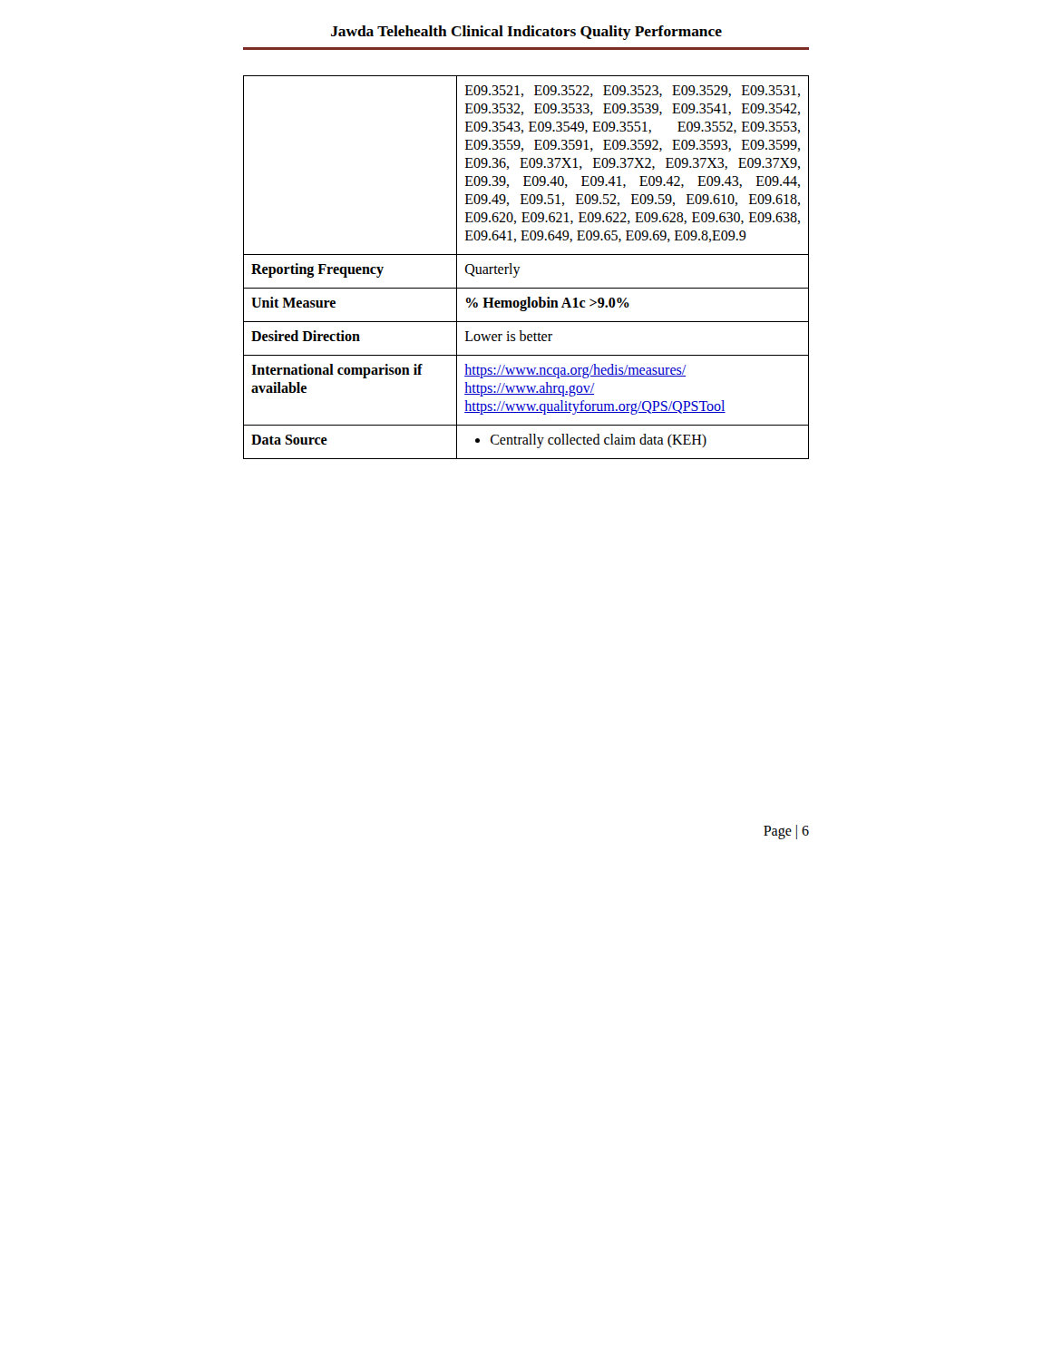Jawda Telehealth Clinical Indicators Quality Performance
| | E09.3521, E09.3522, E09.3523, E09.3529, E09.3531, E09.3532, E09.3533, E09.3539, E09.3541, E09.3542, E09.3543, E09.3549, E09.3551, E09.3552, E09.3553, E09.3559, E09.3591, E09.3592, E09.3593, E09.3599, E09.36, E09.37X1, E09.37X2, E09.37X3, E09.37X9, E09.39, E09.40, E09.41, E09.42, E09.43, E09.44, E09.49, E09.51, E09.52, E09.59, E09.610, E09.618, E09.620, E09.621, E09.622, E09.628, E09.630, E09.638, E09.641, E09.649, E09.65, E09.69, E09.8,E09.9 |
| Reporting Frequency | Quarterly |
| Unit Measure | % Hemoglobin A1c >9.0% |
| Desired Direction | Lower is better |
| International comparison if available | https://www.ncqa.org/hedis/measures/ https://www.ahrq.gov/ https://www.qualityforum.org/QPS/QPSTool |
| Data Source | Centrally collected claim data (KEH) |
Page | 6